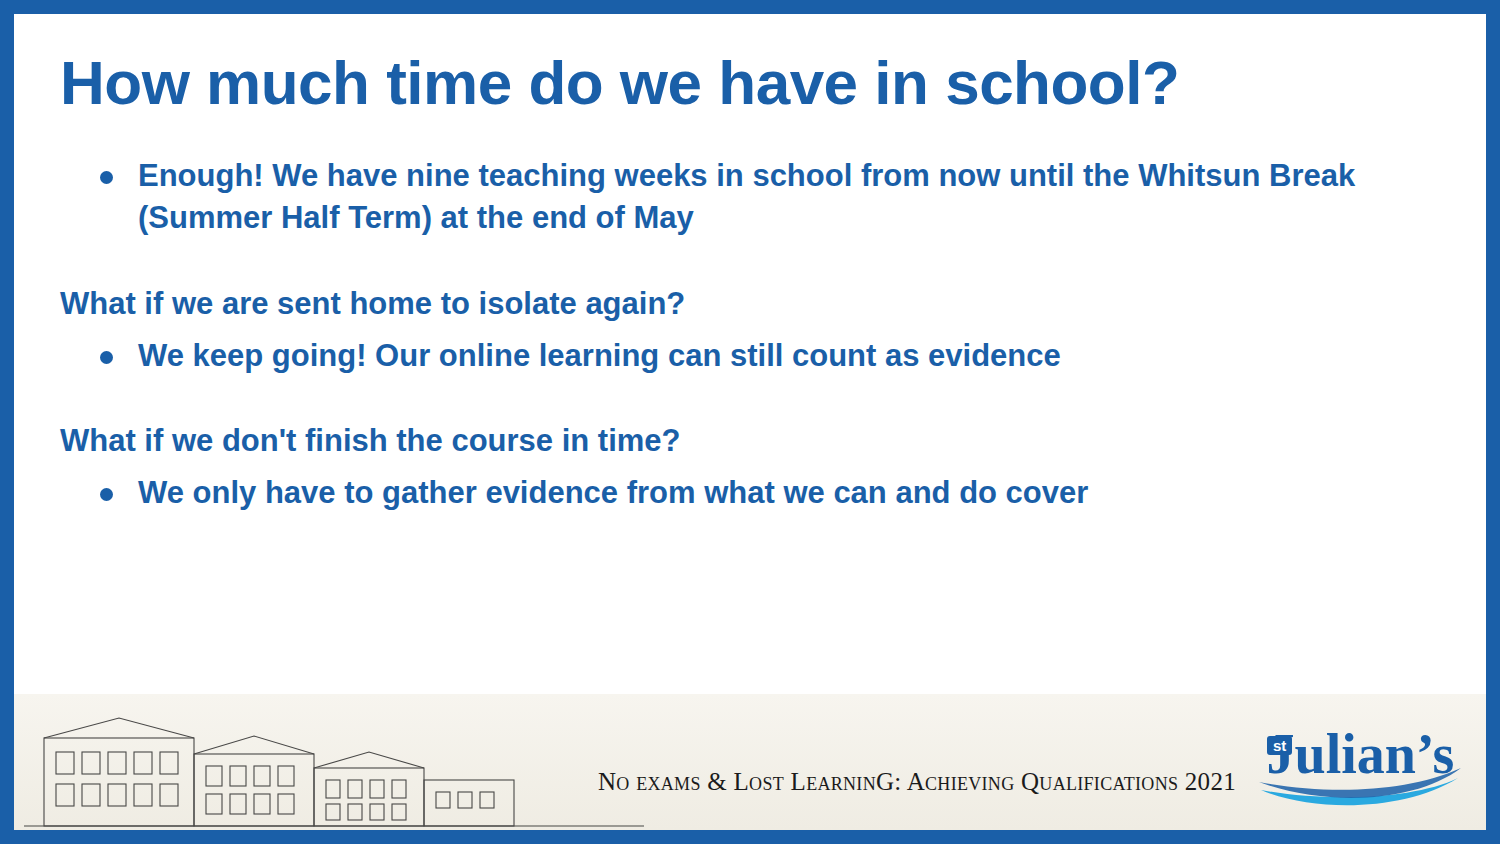How much time do we have in school?
Enough! We have nine teaching weeks in school from now until the Whitsun Break (Summer Half Term) at the end of May
What if we are sent home to isolate again?
We keep going! Our online learning can still count as evidence
What if we don't finish the course in time?
We only have to gather evidence from what we can and do cover
No exams & Lost LearninG: Achieving Qualifications 2021
st
Julian’s